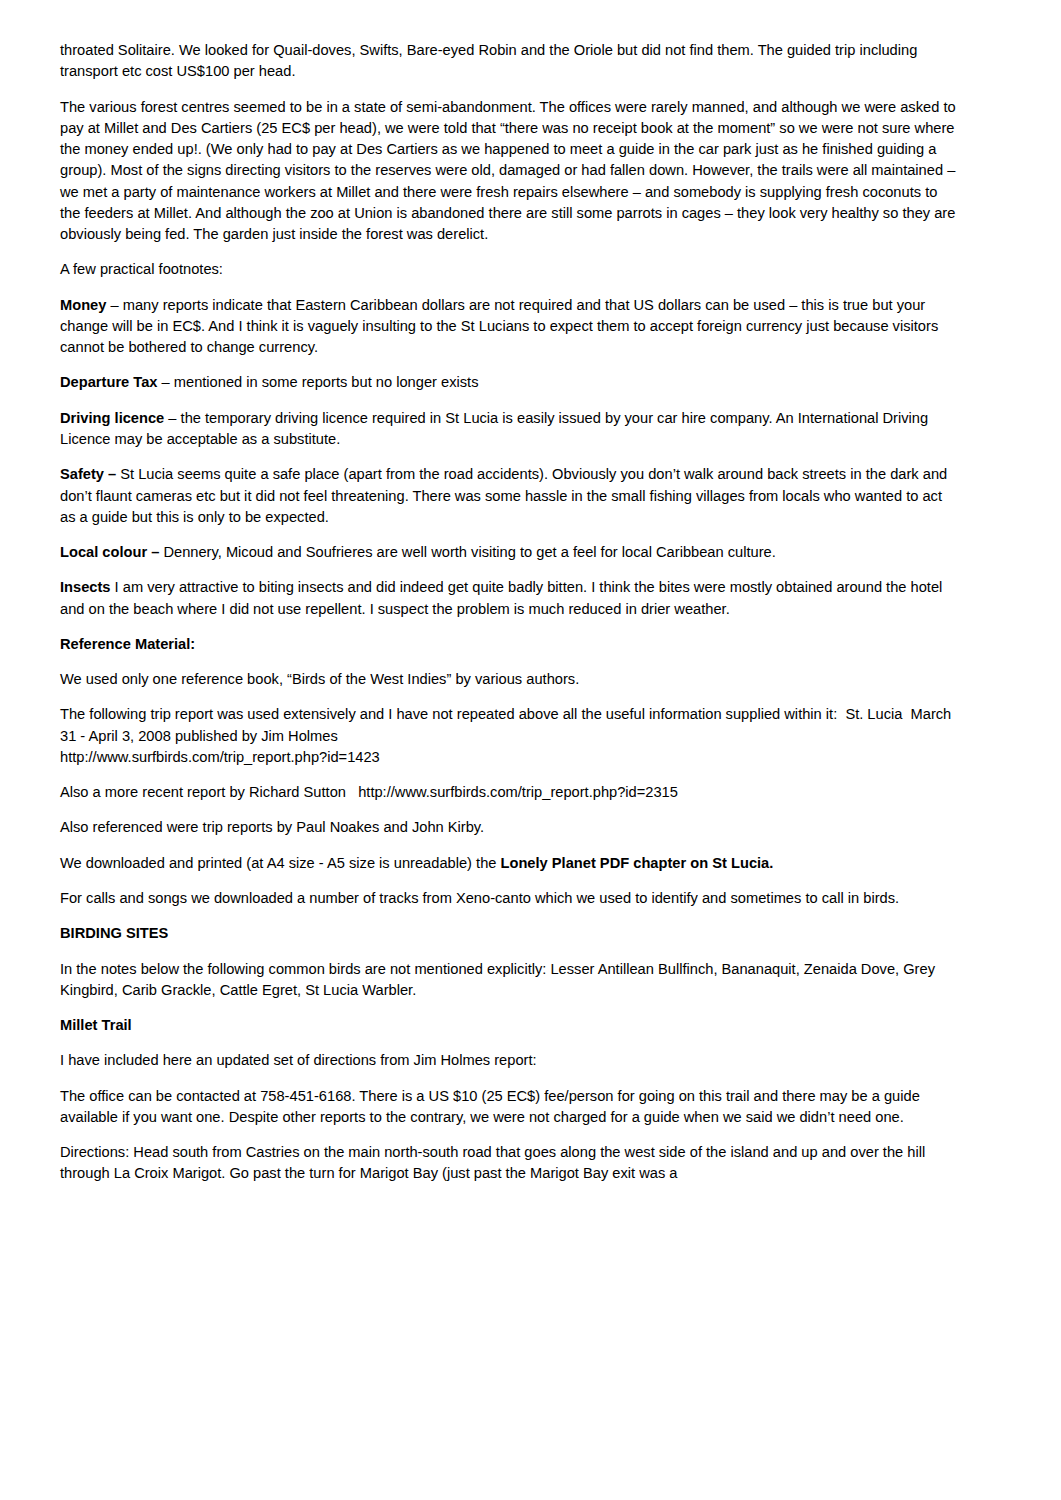throated Solitaire. We looked for Quail-doves, Swifts, Bare-eyed Robin and the Oriole but did not find them. The guided trip including transport etc cost US$100 per head.
The various forest centres seemed to be in a state of semi-abandonment. The offices were rarely manned, and although we were asked to pay at Millet and Des Cartiers (25 EC$ per head), we were told that “there was no receipt book at the moment” so we were not sure where the money ended up!. (We only had to pay at Des Cartiers as we happened to meet a guide in the car park just as he finished guiding a group). Most of the signs directing visitors to the reserves were old, damaged or had fallen down. However, the trails were all maintained – we met a party of maintenance workers at Millet and there were fresh repairs elsewhere – and somebody is supplying fresh coconuts to the feeders at Millet. And although the zoo at Union is abandoned there are still some parrots in cages – they look very healthy so they are obviously being fed. The garden just inside the forest was derelict.
A few practical footnotes:
Money – many reports indicate that Eastern Caribbean dollars are not required and that US dollars can be used – this is true but your change will be in EC$. And I think it is vaguely insulting to the St Lucians to expect them to accept foreign currency just because visitors cannot be bothered to change currency.
Departure Tax – mentioned in some reports but no longer exists
Driving licence – the temporary driving licence required in St Lucia is easily issued by your car hire company. An International Driving Licence may be acceptable as a substitute.
Safety – St Lucia seems quite a safe place (apart from the road accidents). Obviously you don’t walk around back streets in the dark and don’t flaunt cameras etc but it did not feel threatening. There was some hassle in the small fishing villages from locals who wanted to act as a guide but this is only to be expected.
Local colour – Dennery, Micoud and Soufrieres are well worth visiting to get a feel for local Caribbean culture.
Insects I am very attractive to biting insects and did indeed get quite badly bitten. I think the bites were mostly obtained around the hotel and on the beach where I did not use repellent. I suspect the problem is much reduced in drier weather.
Reference Material:
We used only one reference book, “Birds of the West Indies” by various authors.
The following trip report was used extensively and I have not repeated above all the useful information supplied within it: St. Lucia March 31 - April 3, 2008 published by Jim Holmes
http://www.surfbirds.com/trip_report.php?id=1423
Also a more recent report by Richard Sutton http://www.surfbirds.com/trip_report.php?id=2315
Also referenced were trip reports by Paul Noakes and John Kirby.
We downloaded and printed (at A4 size - A5 size is unreadable) the Lonely Planet PDF chapter on St Lucia.
For calls and songs we downloaded a number of tracks from Xeno-canto which we used to identify and sometimes to call in birds.
BIRDING SITES
In the notes below the following common birds are not mentioned explicitly: Lesser Antillean Bullfinch, Bananaquit, Zenaida Dove, Grey Kingbird, Carib Grackle, Cattle Egret, St Lucia Warbler.
Millet Trail
I have included here an updated set of directions from Jim Holmes report:
The office can be contacted at 758-451-6168. There is a US $10 (25 EC$) fee/person for going on this trail and there may be a guide available if you want one. Despite other reports to the contrary, we were not charged for a guide when we said we didn’t need one.
Directions: Head south from Castries on the main north-south road that goes along the west side of the island and up and over the hill through La Croix Marigot. Go past the turn for Marigot Bay (just past the Marigot Bay exit was a